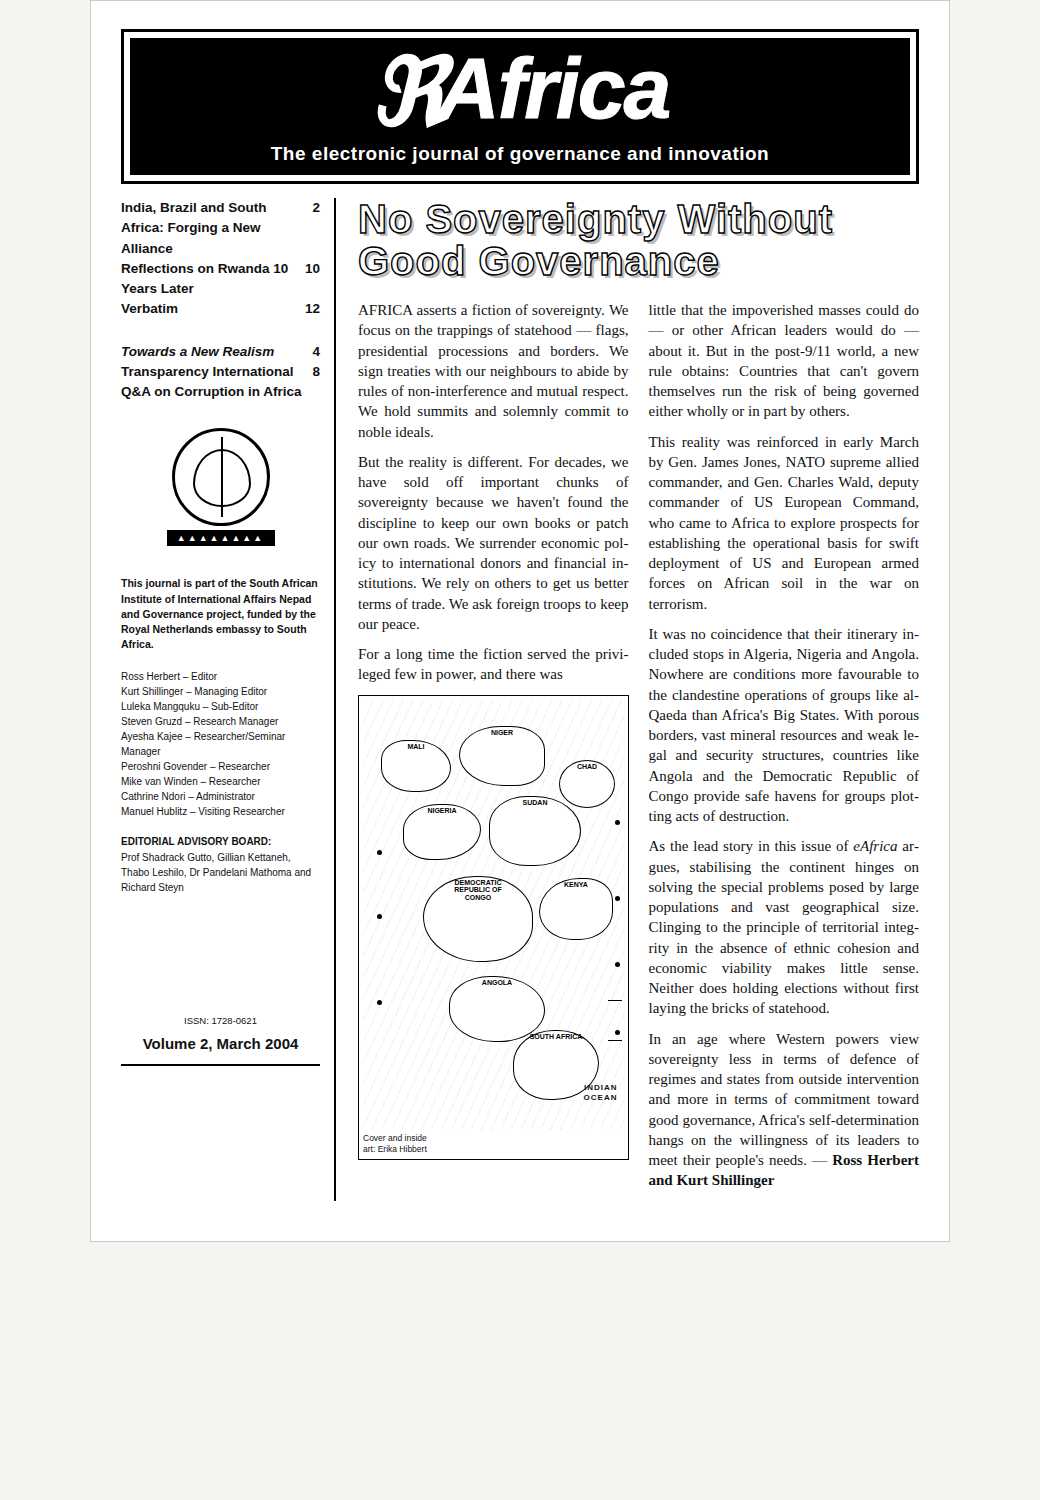ℜAfrica
The electronic journal of governance and innovation
India, Brazil and South Africa: Forging a New Alliance 2
Reflections on Rwanda 10 Years Later 10
Verbatim 12
Towards a New Realism 4
Transparency International Q&A on Corruption in Africa 8
▲▲▲▲▲▲▲▲
This journal is part of the South African Institute of International Affairs Nepad and Governance project, funded by the Royal Netherlands embassy to South Africa.
Ross Herbert – Editor
Kurt Shillinger – Managing Editor
Luleka Mangquku – Sub-Editor
Steven Gruzd – Research Manager
Ayesha Kajee – Researcher/Seminar Manager
Peroshni Govender – Researcher
Mike van Winden – Researcher
Cathrine Ndori – Administrator
Manuel Hublitz – Visiting Researcher
EDITORIAL ADVISORY BOARD:
Prof Shadrack Gutto, Gillian Kettaneh, Thabo Leshilo, Dr Pandelani Mathoma and Richard Steyn
ISSN: 1728-0621
Volume 2, March 2004
No Sovereignty Without Good Governance
AFRICA asserts a fiction of sovereignty. We focus on the trappings of statehood — flags, presidential processions and borders. We sign treaties with our neighbours to abide by rules of non-interference and mutual respect. We hold summits and solemnly commit to noble ideals.
But the reality is different. For decades, we have sold off important chunks of sovereignty because we haven't found the discipline to keep our own books or patch our own roads. We surrender economic policy to international donors and financial institutions. We rely on others to get us better terms of trade. We ask foreign troops to keep our peace.
For a long time the fiction served the privileged few in power, and there was
MALI
NIGER
NIGERIA
SUDAN
DEMOCRATIC
REPUBLIC OF
CONGO
KENYA
ANGOLA
SOUTH AFRICA
CHAD
INDIAN
OCEAN
Cover and inside
art: Erika Hibbert
little that the impoverished masses could do — or other African leaders would do — about it. But in the post-9/11 world, a new rule obtains: Countries that can't govern themselves run the risk of being governed either wholly or in part by others.
This reality was reinforced in early March by Gen. James Jones, NATO supreme allied commander, and Gen. Charles Wald, deputy commander of US European Command, who came to Africa to explore prospects for establishing the operational basis for swift deployment of US and European armed forces on African soil in the war on terrorism.
It was no coincidence that their itinerary included stops in Algeria, Nigeria and Angola. Nowhere are conditions more favourable to the clandestine operations of groups like al-Qaeda than Africa's Big States. With porous borders, vast mineral resources and weak legal and security structures, countries like Angola and the Democratic Republic of Congo provide safe havens for groups plotting acts of destruction.
As the lead story in this issue of eAfrica argues, stabilising the continent hinges on solving the special problems posed by large populations and vast geographical size. Clinging to the principle of territorial integrity in the absence of ethnic cohesion and economic viability makes little sense. Neither does holding elections without first laying the bricks of statehood.
In an age where Western powers view sovereignty less in terms of defence of regimes and states from outside intervention and more in terms of commitment toward good governance, Africa's self-determination hangs on the willingness of its leaders to meet their people's needs. — Ross Herbert and Kurt Shillinger